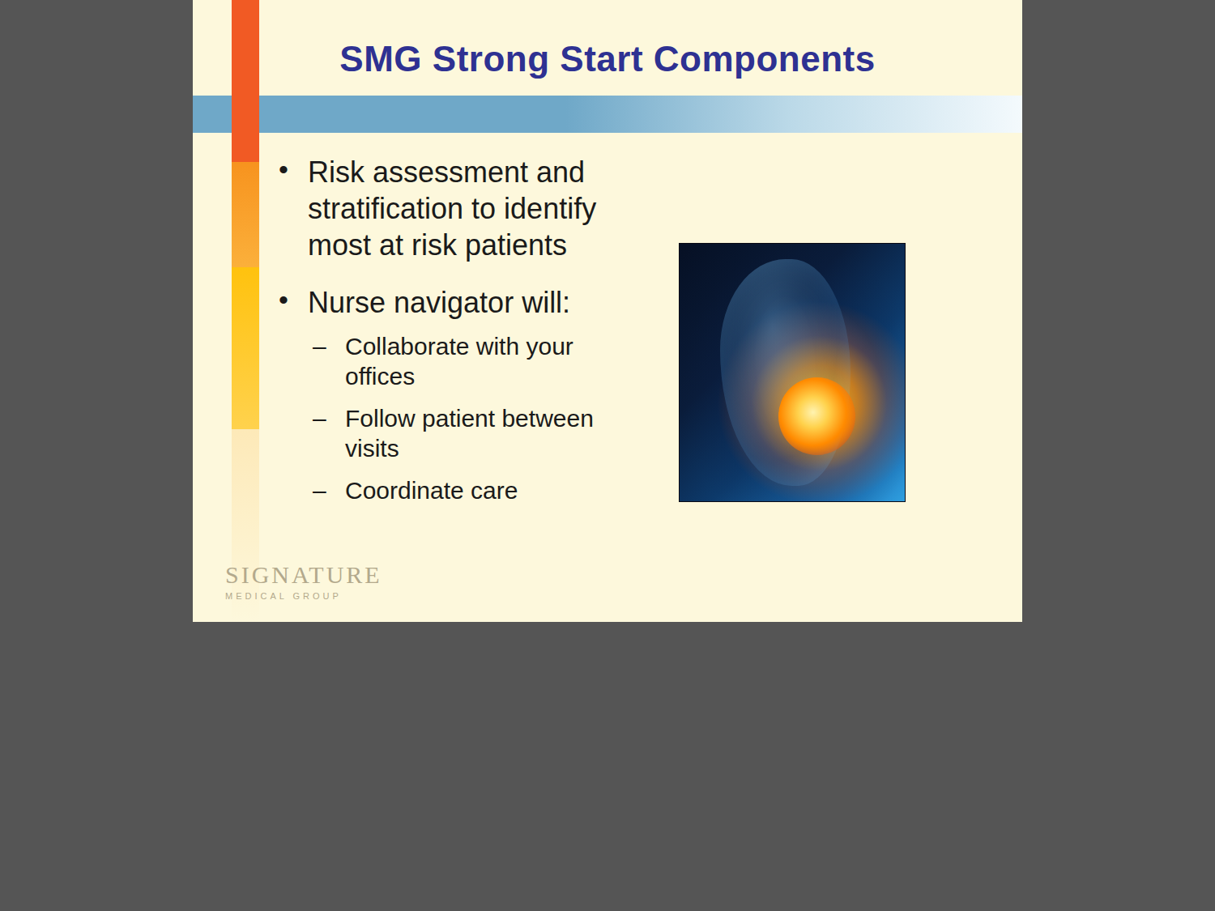SMG Strong Start Components
Risk assessment and stratification to identify most at risk patients
Nurse navigator will:
Collaborate with your offices
Follow patient between visits
Coordinate care
SIGNATURE
MEDICAL GROUP